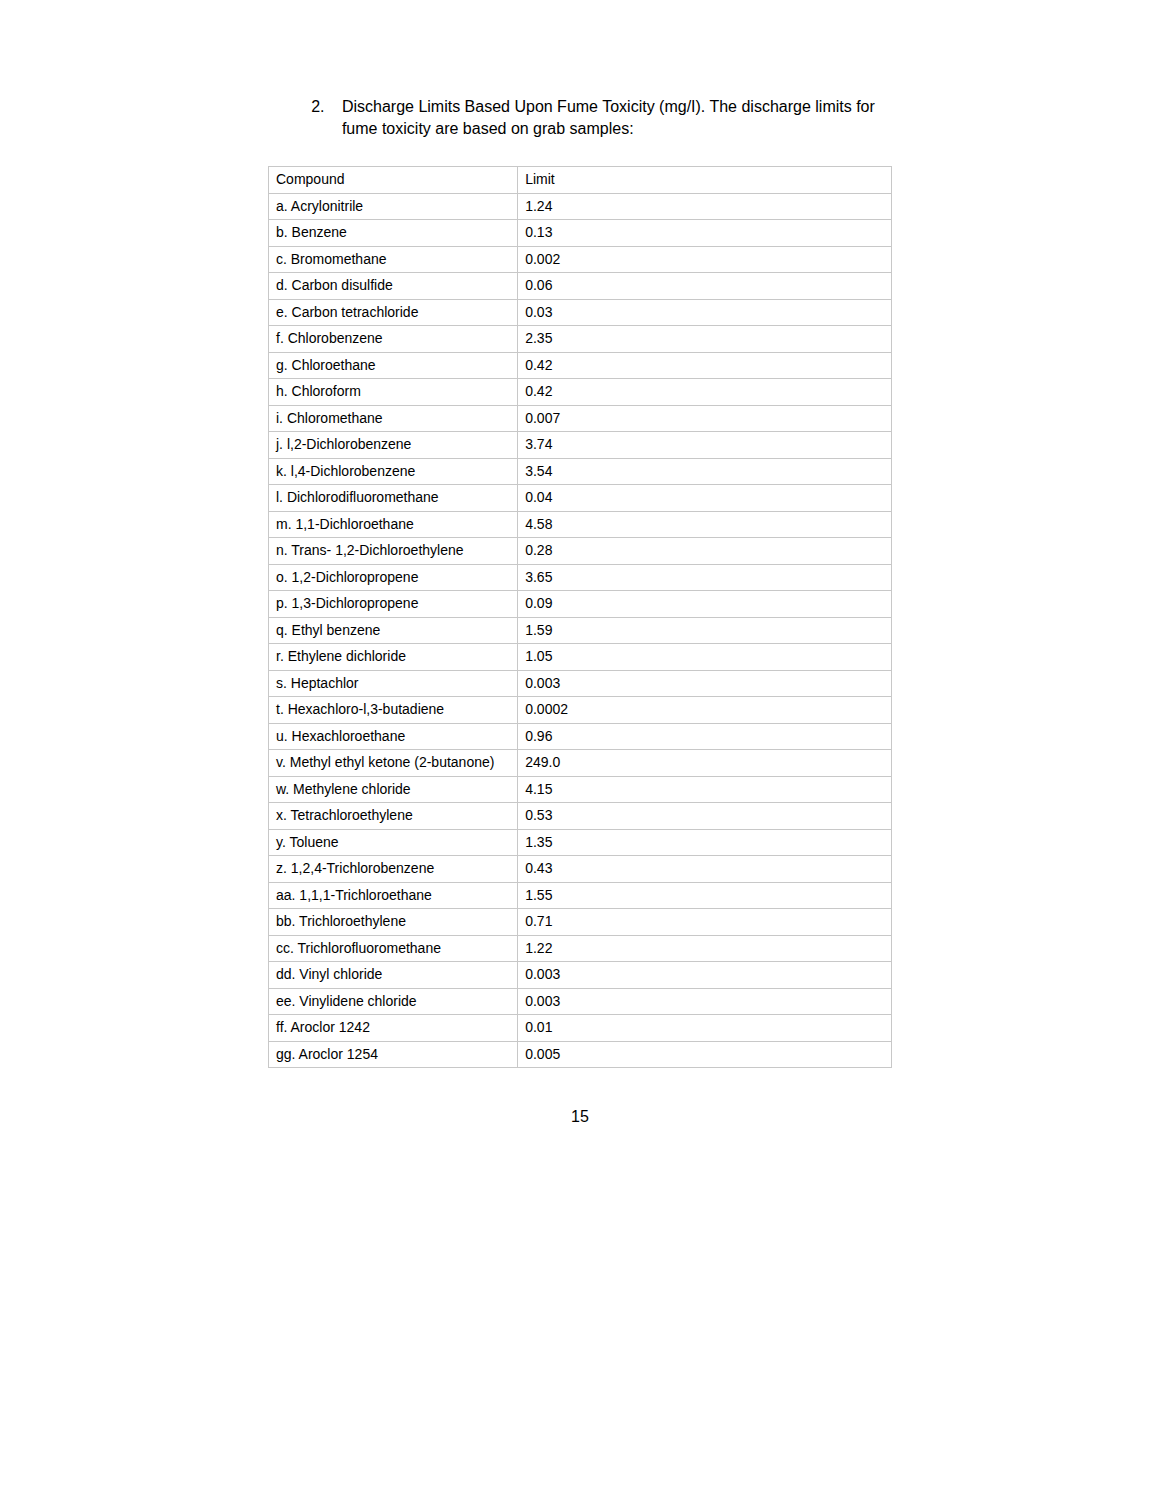2.
Discharge Limits Based Upon Fume Toxicity (mg/I). The discharge limits for fume toxicity are based on grab samples:
| Compound | Limit |
| a. Acrylonitrile | 1.24 |
| b. Benzene | 0.13 |
| c. Bromomethane | 0.002 |
| d. Carbon disulfide | 0.06 |
| e. Carbon tetrachloride | 0.03 |
| f. Chlorobenzene | 2.35 |
| g. Chloroethane | 0.42 |
| h. Chloroform | 0.42 |
| i. Chloromethane | 0.007 |
| j. l,2-Dichlorobenzene | 3.74 |
| k. l,4-Dichlorobenzene | 3.54 |
| l. Dichlorodifluoromethane | 0.04 |
| m. 1,1-Dichloroethane | 4.58 |
| n. Trans- 1,2-Dichloroethylene | 0.28 |
| o. 1,2-Dichloropropene | 3.65 |
| p. 1,3-Dichloropropene | 0.09 |
| q. Ethyl benzene | 1.59 |
| r. Ethylene dichloride | 1.05 |
| s. Heptachlor | 0.003 |
| t. Hexachloro-l,3-butadiene | 0.0002 |
| u. Hexachloroethane | 0.96 |
| v. Methyl ethyl ketone (2-butanone) | 249.0 |
| w. Methylene chloride | 4.15 |
| x. Tetrachloroethylene | 0.53 |
| y. Toluene | 1.35 |
| z. 1,2,4-Trichlorobenzene | 0.43 |
| aa. 1,1,1-Trichloroethane | 1.55 |
| bb. Trichloroethylene | 0.71 |
| cc. Trichlorofluoromethane | 1.22 |
| dd. Vinyl chloride | 0.003 |
| ee. Vinylidene chloride | 0.003 |
| ff. Aroclor 1242 | 0.01 |
| gg. Aroclor 1254 | 0.005 |
15